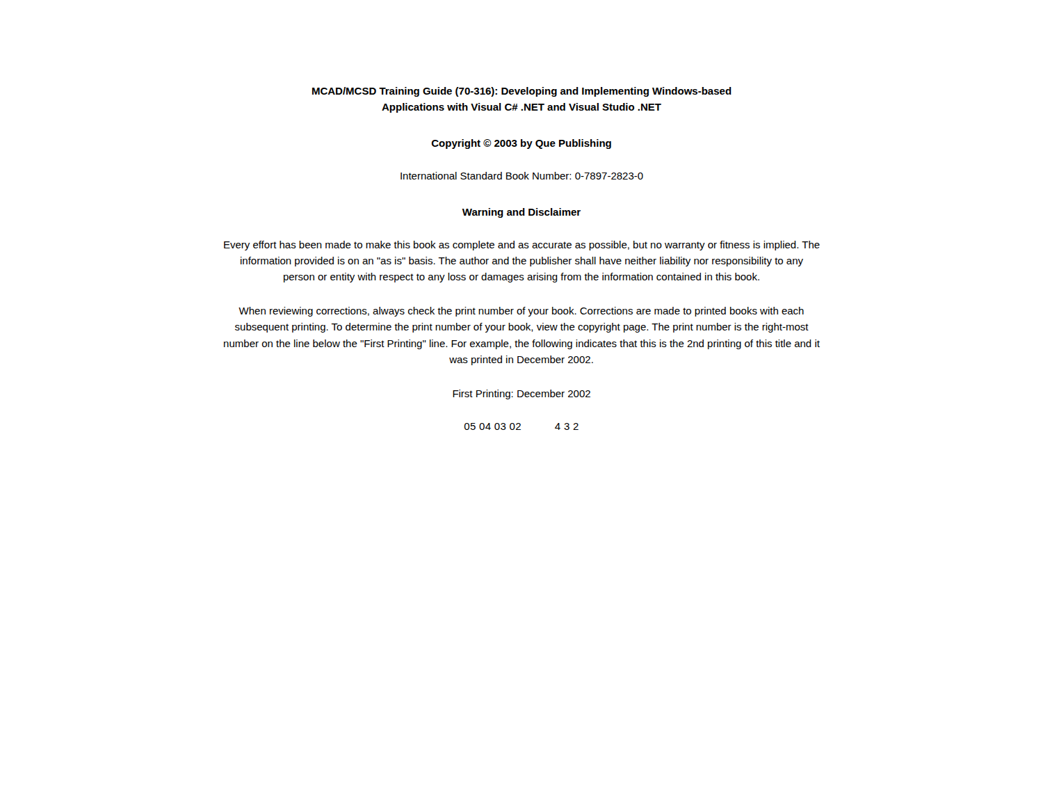MCAD/MCSD Training Guide (70-316): Developing and Implementing Windows-based
Applications with Visual C# .NET and Visual Studio .NET
Copyright © 2003 by Que Publishing
International Standard Book Number: 0-7897-2823-0
Warning and Disclaimer
Every effort has been made to make this book as complete and as accurate as possible, but no warranty or fitness is implied. The information provided is on an "as is" basis. The author and the publisher shall have neither liability nor responsibility to any person or entity with respect to any loss or damages arising from the information contained in this book.
When reviewing corrections, always check the print number of your book. Corrections are made to printed books with each subsequent printing. To determine the print number of your book, view the copyright page. The print number is the right-most number on the line below the "First Printing" line. For example, the following indicates that this is the 2nd printing of this title and it was printed in December 2002.
First Printing: December 2002
05 04 03 02 4 3 2